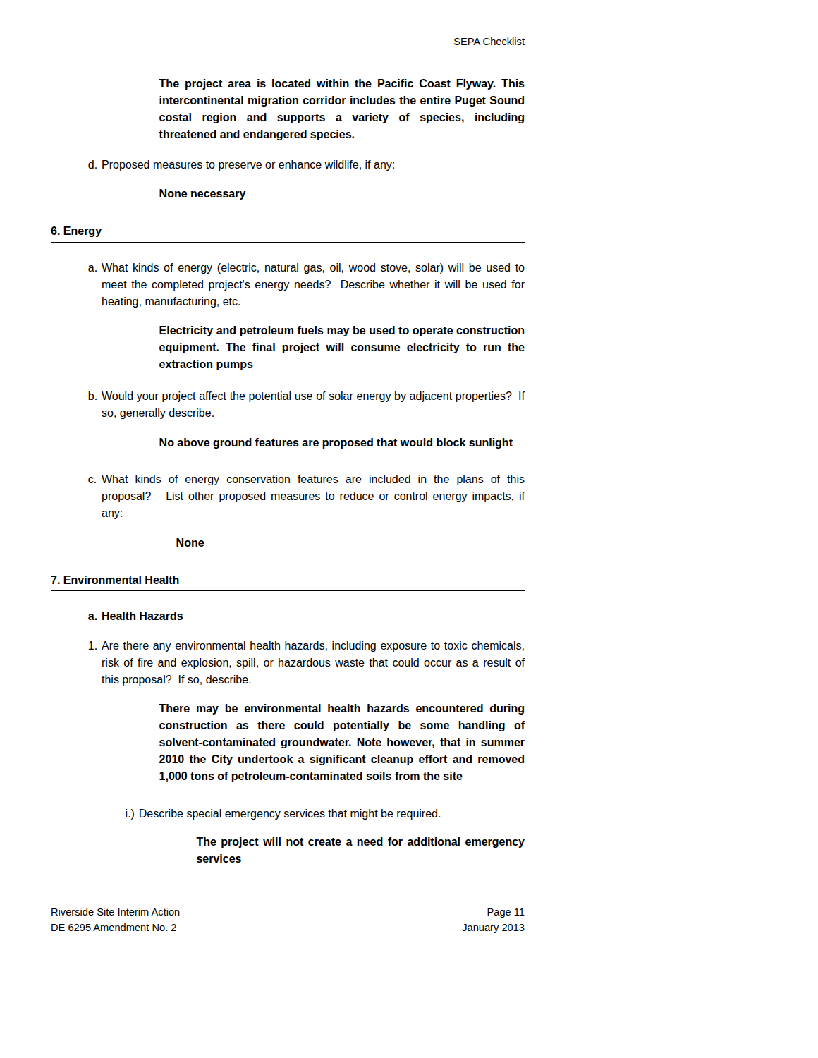SEPA Checklist
The project area is located within the Pacific Coast Flyway. This intercontinental migration corridor includes the entire Puget Sound costal region and supports a variety of species, including threatened and endangered species.
d.
Proposed measures to preserve or enhance wildlife, if any:
None necessary
6. Energy
a.
What kinds of energy (electric, natural gas, oil, wood stove, solar) will be used to meet the completed project's energy needs? Describe whether it will be used for heating, manufacturing, etc.
Electricity and petroleum fuels may be used to operate construction equipment. The final project will consume electricity to run the extraction pumps
b.
Would your project affect the potential use of solar energy by adjacent properties? If so, generally describe.
No above ground features are proposed that would block sunlight
c.
What kinds of energy conservation features are included in the plans of this proposal? List other proposed measures to reduce or control energy impacts, if any:
None
7. Environmental Health
a.
Health Hazards
1.
Are there any environmental health hazards, including exposure to toxic chemicals, risk of fire and explosion, spill, or hazardous waste that could occur as a result of this proposal? If so, describe.
There may be environmental health hazards encountered during construction as there could potentially be some handling of solvent-contaminated groundwater. Note however, that in summer 2010 the City undertook a significant cleanup effort and removed 1,000 tons of petroleum-contaminated soils from the site
i.)
Describe special emergency services that might be required.
The project will not create a need for additional emergency services
Riverside Site Interim Action
DE 6295 Amendment No. 2
Page 11
January 2013